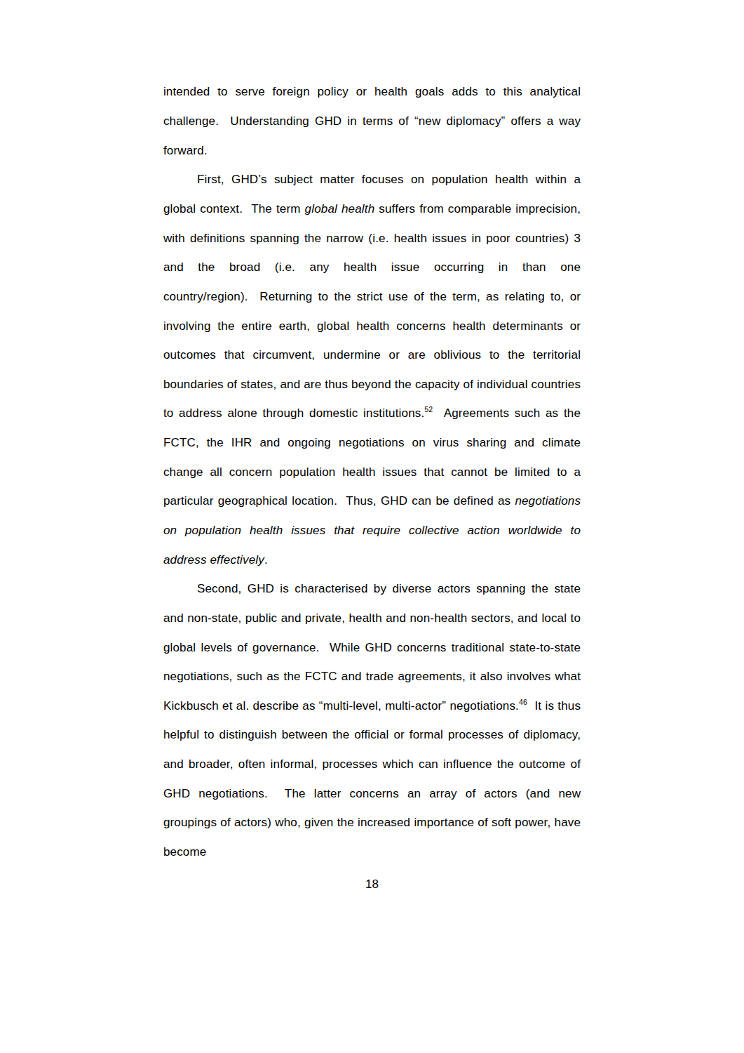intended to serve foreign policy or health goals adds to this analytical challenge. Understanding GHD in terms of “new diplomacy” offers a way forward.
First, GHD’s subject matter focuses on population health within a global context. The term global health suffers from comparable imprecision, with definitions spanning the narrow (i.e. health issues in poor countries) 3 and the broad (i.e. any health issue occurring in than one country/region). Returning to the strict use of the term, as relating to, or involving the entire earth, global health concerns health determinants or outcomes that circumvent, undermine or are oblivious to the territorial boundaries of states, and are thus beyond the capacity of individual countries to address alone through domestic institutions.52 Agreements such as the FCTC, the IHR and ongoing negotiations on virus sharing and climate change all concern population health issues that cannot be limited to a particular geographical location. Thus, GHD can be defined as negotiations on population health issues that require collective action worldwide to address effectively.
Second, GHD is characterised by diverse actors spanning the state and non-state, public and private, health and non-health sectors, and local to global levels of governance. While GHD concerns traditional state-to-state negotiations, such as the FCTC and trade agreements, it also involves what Kickbusch et al. describe as “multi-level, multi-actor” negotiations.46 It is thus helpful to distinguish between the official or formal processes of diplomacy, and broader, often informal, processes which can influence the outcome of GHD negotiations. The latter concerns an array of actors (and new groupings of actors) who, given the increased importance of soft power, have become
18